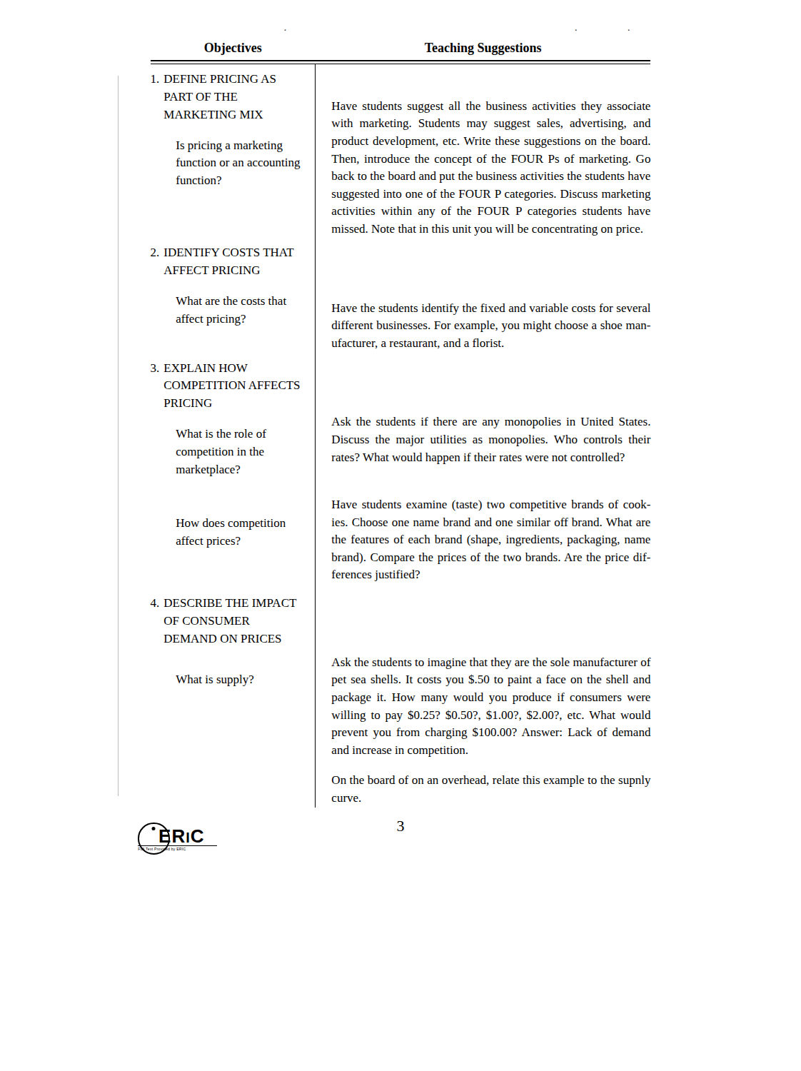.
. .
| Objectives | Teaching Suggestions |
| --- | --- |
| 1. DEFINE PRICING AS PART OF THE MARKETING MIX Is pricing a marketing function or an accounting function? 2. IDENTIFY COSTS THAT AFFECT PRICING What are the costs that affect pricing? 3. EXPLAIN HOW COMPETITION AFFECTS PRICING What is the role of competition in the marketplace? How does competition affect prices? 4. DESCRIBE THE IMPACT OF CONSUMER DEMAND ON PRICES What is supply? | Have students suggest all the business activities they associate with marketing. Students may suggest sales, advertising, and product development, etc. Write these suggestions on the board. Then, introduce the concept of the FOUR Ps of marketing. Go back to the board and put the business activities the students have suggested into one of the FOUR P categories. Discuss marketing activities within any of the FOUR P categories students have missed. Note that in this unit you will be concentrating on price. Have the students identify the fixed and variable costs for several different businesses. For example, you might choose a shoe manufacturer, a restaurant, and a florist. Ask the students if there are any monopolies in United States. Discuss the major utilities as monopolies. Who controls their rates? What would happen if their rates were not controlled? Have students examine (taste) two competitive brands of cookies. Choose one name brand and one similar off brand. What are the features of each brand (shape, ingredients, packaging, name brand). Compare the prices of the two brands. Are the price differences justified? Ask the students to imagine that they are the sole manufacturer of pet sea shells. It costs you $.50 to paint a face on the shell and package it. How many would you produce if consumers were willing to pay $0.25? $0.50?, $1.00?, $2.00?, etc. What would prevent you from charging $100.00? Answer: Lack of demand and increase in competition. On the board of on an overhead, relate this example to the supnly curve. |
3
ERIC
Full Text Provided by ERIC